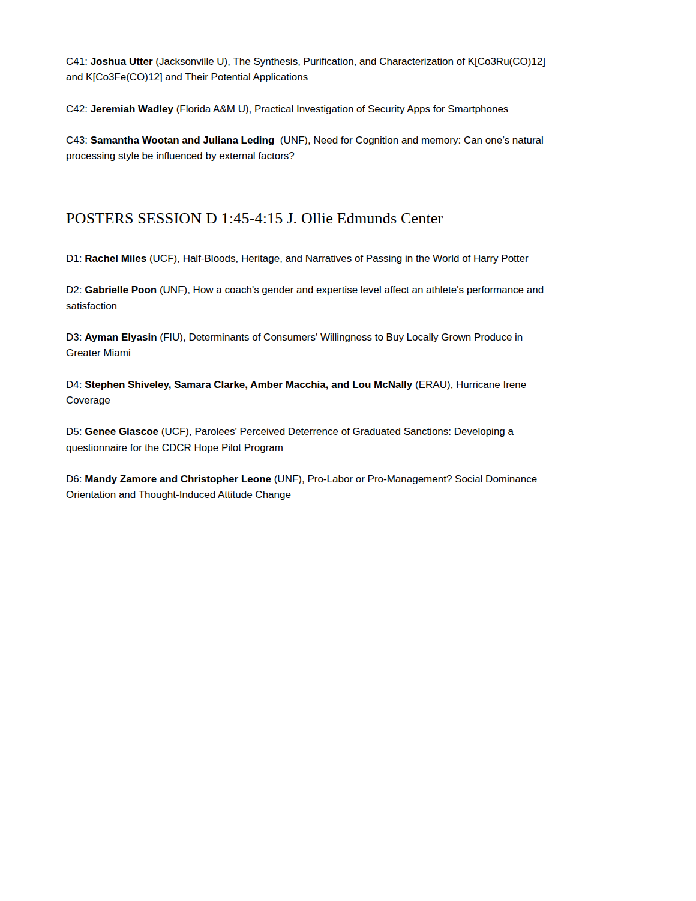C41: Joshua Utter (Jacksonville U), The Synthesis, Purification, and Characterization of K[Co3Ru(CO)12] and K[Co3Fe(CO)12] and Their Potential Applications
C42: Jeremiah Wadley (Florida A&M U), Practical Investigation of Security Apps for Smartphones
C43: Samantha Wootan and Juliana Leding (UNF), Need for Cognition and memory: Can one’s natural processing style be influenced by external factors?
POSTERS SESSION D 1:45-4:15 J. Ollie Edmunds Center
D1: Rachel Miles (UCF), Half-Bloods, Heritage, and Narratives of Passing in the World of Harry Potter
D2: Gabrielle Poon (UNF), How a coach's gender and expertise level affect an athlete's performance and satisfaction
D3: Ayman Elyasin (FIU), Determinants of Consumers' Willingness to Buy Locally Grown Produce in Greater Miami
D4: Stephen Shiveley, Samara Clarke, Amber Macchia, and Lou McNally (ERAU), Hurricane Irene Coverage
D5: Genee Glascoe (UCF), Parolees' Perceived Deterrence of Graduated Sanctions: Developing a questionnaire for the CDCR Hope Pilot Program
D6: Mandy Zamore and Christopher Leone (UNF), Pro-Labor or Pro-Management? Social Dominance Orientation and Thought-Induced Attitude Change